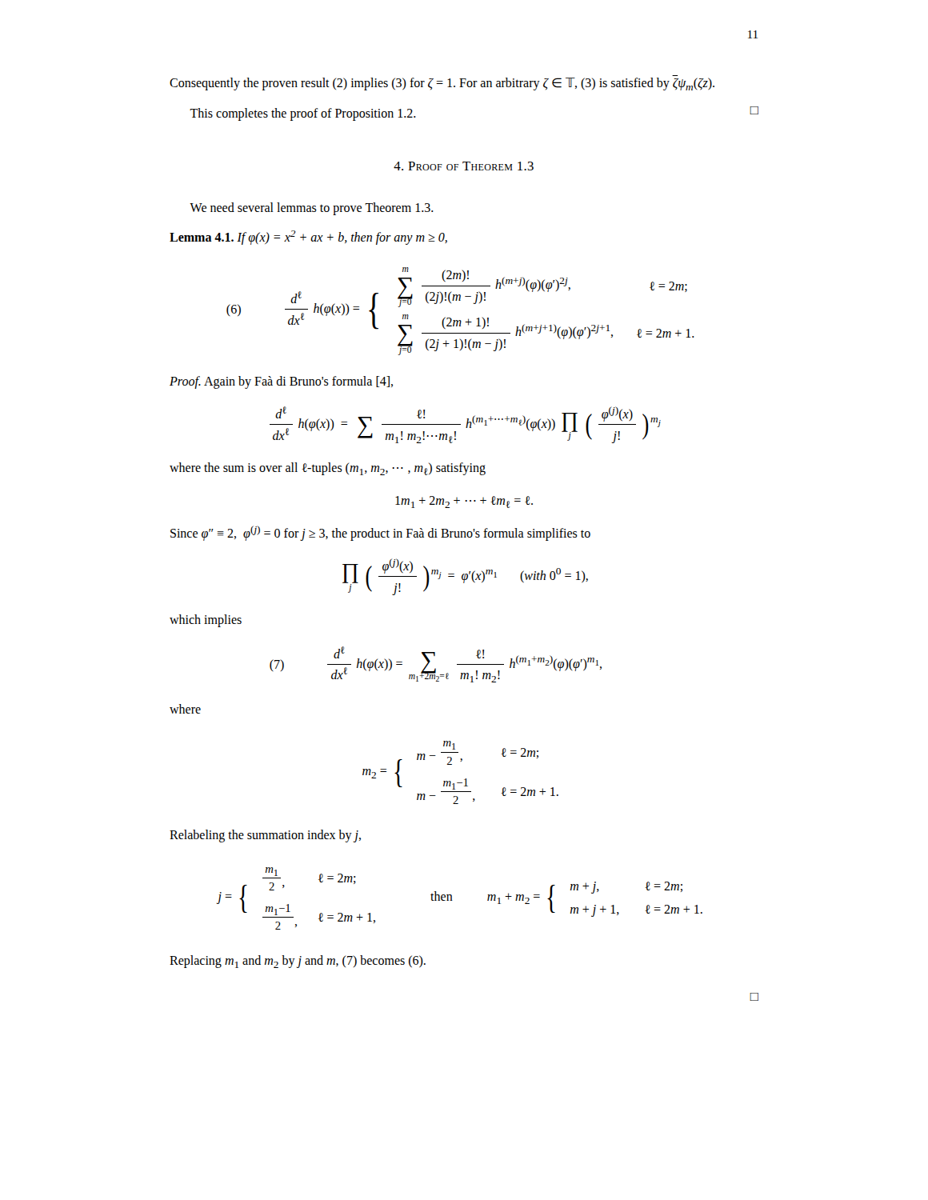11
Consequently the proven result (2) implies (3) for ζ = 1. For an arbitrary ζ ∈ 𝕋, (3) is satisfied by ζψm(ζz).
This completes the proof of Proposition 1.2. □
4. Proof of Theorem 1.3
We need several lemmas to prove Theorem 1.3.
Lemma 4.1. If φ(x) = x2 + ax + b, then for any m ≥ 0,
(6)
dℓ dxℓ h(φ(x)) = {
| m ∑ j =0 (2 m )! (2 j )!( m − j )! h ( m + j ) ( φ )( φ ′) 2 j , | ℓ = 2 m ; |
| m ∑ j =0 (2 m + 1)! (2 j + 1)!( m − j )! h ( m + j +1) ( φ )( φ ′) 2 j +1 , | ℓ = 2 m + 1. |
Proof. Again by Faà di Bruno's formula [4],
dℓ dxℓ h(φ(x)) = ∑ ℓ! m1! m2!⋯mℓ! h(m1+⋯+mℓ)(φ(x)) ∏ j ( φ(j)(x) j! )mj
where the sum is over all ℓ-tuples (m1, m2, ⋯ , mℓ) satisfying
1m1 + 2m2 + ⋯ + ℓmℓ = ℓ.
Since φ″ ≡ 2, φ(j) = 0 for j ≥ 3, the product in Faà di Bruno's formula simplifies to
∏ j ( φ(j)(x) j! )mj = φ′(x)m1 (with 00 = 1),
which implies
(7)
dℓ dxℓ h(φ(x)) = ∑ m1+2m2=ℓ ℓ! m1! m2! h(m1+m2)(φ)(φ′)m1,
where
m2 = {
| m − m 1 2 , | ℓ = 2 m ; |
| m − m 1 −1 2 , | ℓ = 2 m + 1. |
Relabeling the summation index by j,
j = {
| m 1 2 , | ℓ = 2 m ; |
| m 1 −1 2 , | ℓ = 2 m + 1, |
then m1 + m2 = {
| m + j , | ℓ = 2 m ; |
| m + j + 1, | ℓ = 2 m + 1. |
Replacing m1 and m2 by j and m, (7) becomes (6).
□